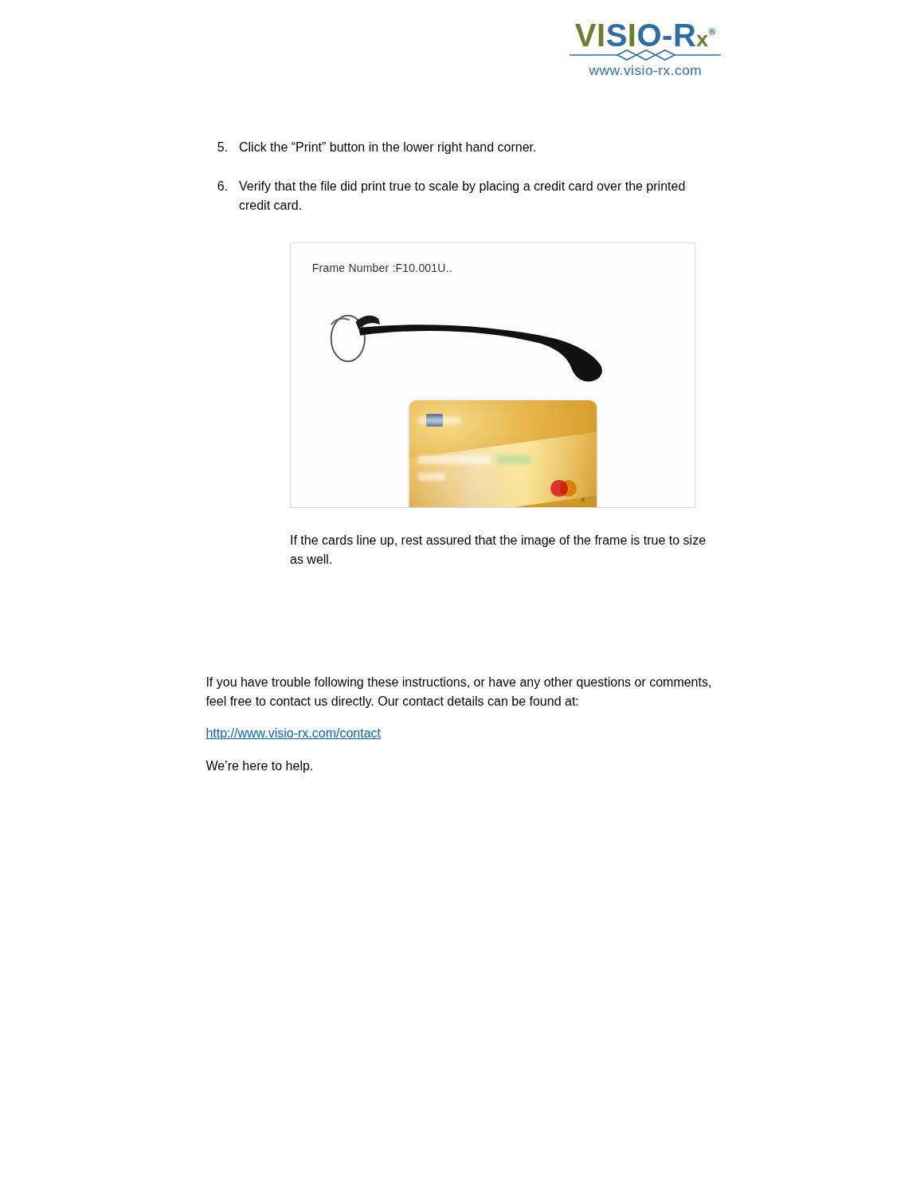VISIO-Rx®
www.visio-rx.com
5. Click the “Print” button in the lower right hand corner.
6. Verify that the file did print true to scale by placing a credit card over the printed credit card.
Frame Number :F10.001U..
d
If the cards line up, rest assured that the image of the frame is true to size as well.
If you have trouble following these instructions, or have any other questions or comments, feel free to contact us directly. Our contact details can be found at:
http://www.visio-rx.com/contact
We’re here to help.